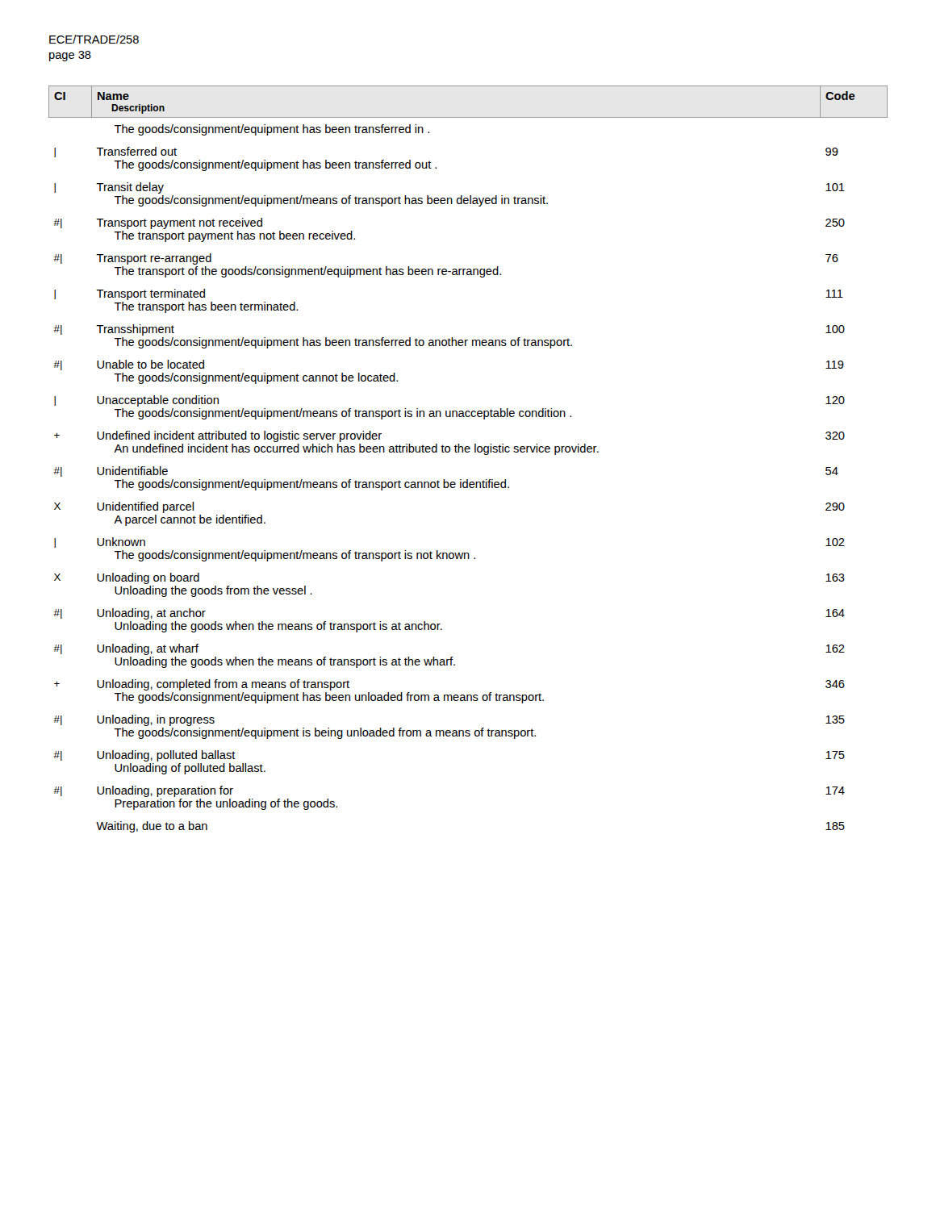ECE/TRADE/258
page 38
| CI | Name Description | Code |
| --- | --- | --- |
| | The goods/consignment/equipment has been transferred in . | |
| / | Transferred out The goods/consignment/equipment has been transferred out . | 99 |
| / | Transit delay The goods/consignment/equipment/means of transport has been delayed in transit. | 101 |
| #/ | Transport payment not received The transport payment has not been received. | 250 |
| #/ | Transport re-arranged The transport of the goods/consignment/equipment has been re-arranged. | 76 |
| / | Transport terminated The transport has been terminated. | 111 |
| #/ | Transshipment The goods/consignment/equipment has been transferred to another means of transport. | 100 |
| #/ | Unable to be located The goods/consignment/equipment cannot be located. | 119 |
| / | Unacceptable condition The goods/consignment/equipment/means of transport is in an unacceptable condition . | 120 |
| + | Undefined incident attributed to logistic server provider An undefined incident has occurred which has been attributed to the logistic service provider. | 320 |
| #/ | Unidentifiable The goods/consignment/equipment/means of transport cannot be identified. | 54 |
| X | Unidentified parcel A parcel cannot be identified. | 290 |
| / | Unknown The goods/consignment/equipment/means of transport is not known . | 102 |
| X | Unloading on board Unloading the goods from the vessel . | 163 |
| #/ | Unloading, at anchor Unloading the goods when the means of transport is at anchor. | 164 |
| #/ | Unloading, at wharf Unloading the goods when the means of transport is at the wharf. | 162 |
| + | Unloading, completed from a means of transport The goods/consignment/equipment has been unloaded from a means of transport. | 346 |
| #/ | Unloading, in progress The goods/consignment/equipment is being unloaded from a means of transport. | 135 |
| #/ | Unloading, polluted ballast Unloading of polluted ballast. | 175 |
| #/ | Unloading, preparation for Preparation for the unloading of the goods. | 174 |
| | Waiting, due to a ban | 185 |